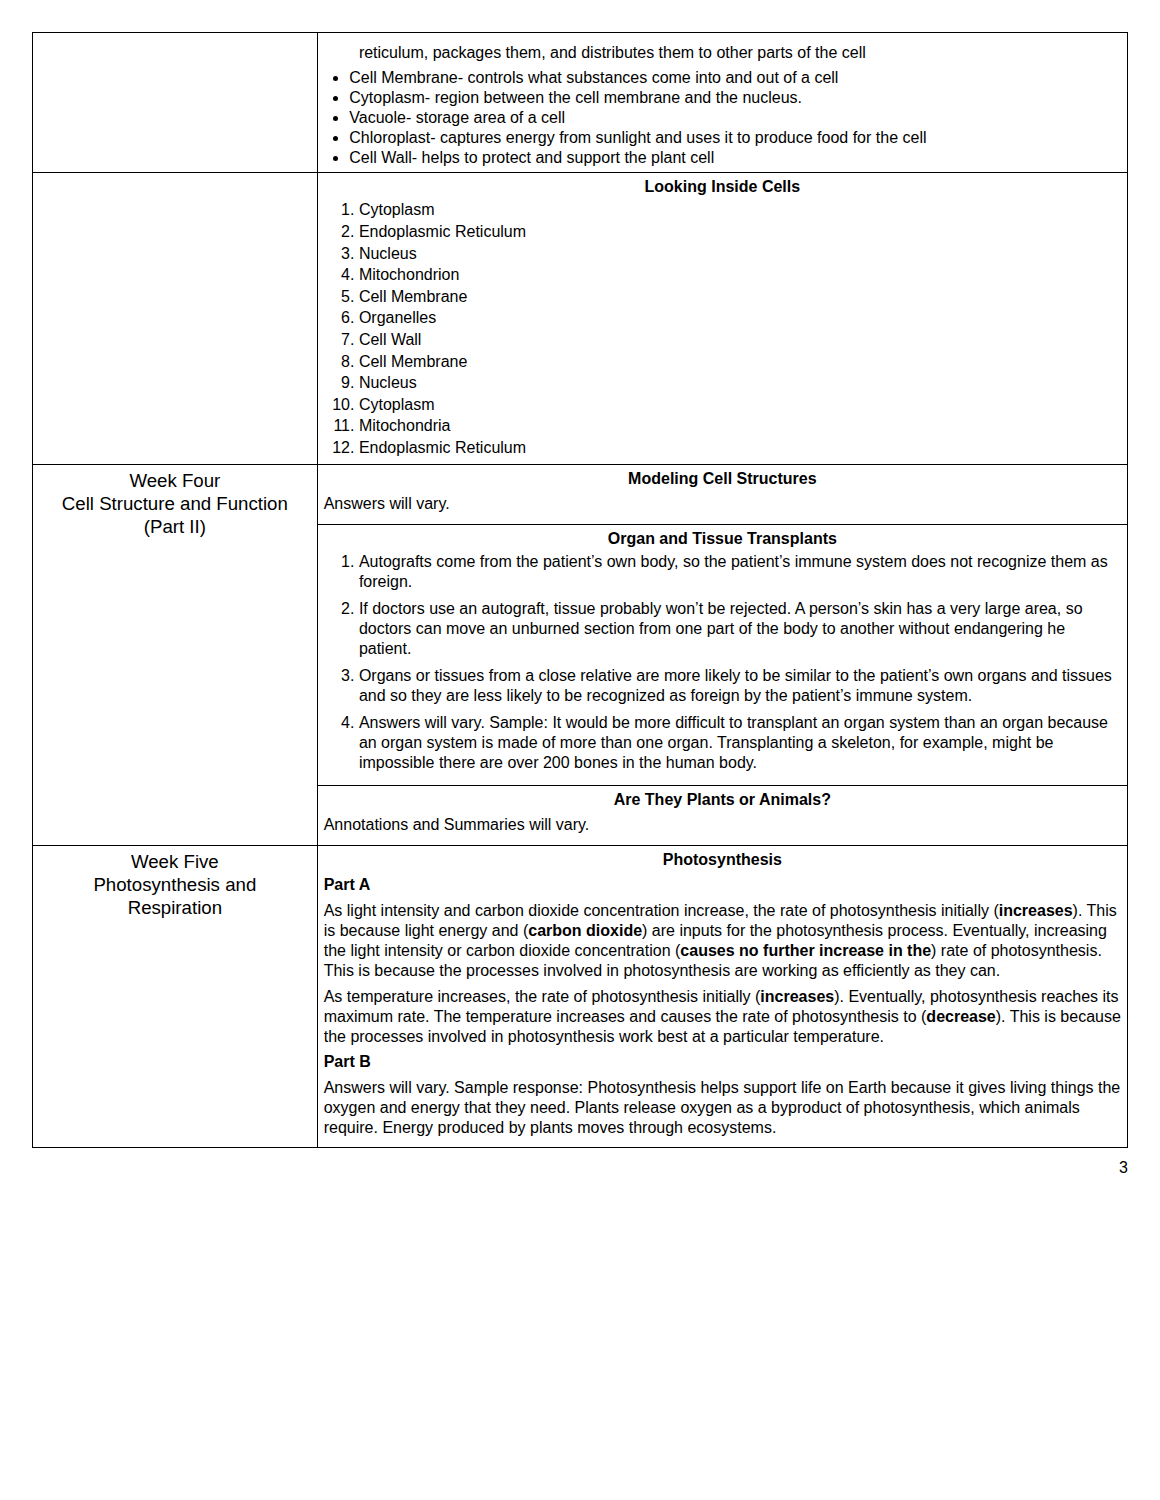| | reticulum, packages them, and distributes them to other parts of the cell Cell Membrane- controls what substances come into and out of a cell Cytoplasm- region between the cell membrane and the nucleus. Vacuole- storage area of a cell Chloroplast- captures energy from sunlight and uses it to produce food for the cell Cell Wall- helps to protect and support the plant cell |
| | Looking Inside Cells Cytoplasm Endoplasmic Reticulum Nucleus Mitochondrion Cell Membrane Organelles Cell Wall Cell Membrane Nucleus Cytoplasm Mitochondria Endoplasmic Reticulum |
| Week Four Cell Structure and Function (Part II) | Modeling Cell Structures Answers will vary. |
| Organ and Tissue Transplants Autografts come from the patient’s own body, so the patient’s immune system does not recognize them as foreign. If doctors use an autograft, tissue probably won’t be rejected. A person’s skin has a very large area, so doctors can move an unburned section from one part of the body to another without endangering he patient. Organs or tissues from a close relative are more likely to be similar to the patient’s own organs and tissues and so they are less likely to be recognized as foreign by the patient’s immune system. Answers will vary. Sample: It would be more difficult to transplant an organ system than an organ because an organ system is made of more than one organ. Transplanting a skeleton, for example, might be impossible there are over 200 bones in the human body. |
| Are They Plants or Animals? Annotations and Summaries will vary. |
| Week Five Photosynthesis and Respiration | Photosynthesis Part A As light intensity and carbon dioxide concentration increase, the rate of photosynthesis initially ( increases ). This is because light energy and ( carbon dioxide ) are inputs for the photosynthesis process. Eventually, increasing the light intensity or carbon dioxide concentration ( causes no further increase in the ) rate of photosynthesis. This is because the processes involved in photosynthesis are working as efficiently as they can. As temperature increases, the rate of photosynthesis initially ( increases ). Eventually, photosynthesis reaches its maximum rate. The temperature increases and causes the rate of photosynthesis to ( decrease ). This is because the processes involved in photosynthesis work best at a particular temperature. Part B Answers will vary. Sample response: Photosynthesis helps support life on Earth because it gives living things the oxygen and energy that they need. Plants release oxygen as a byproduct of photosynthesis, which animals require. Energy produced by plants moves through ecosystems. |
3